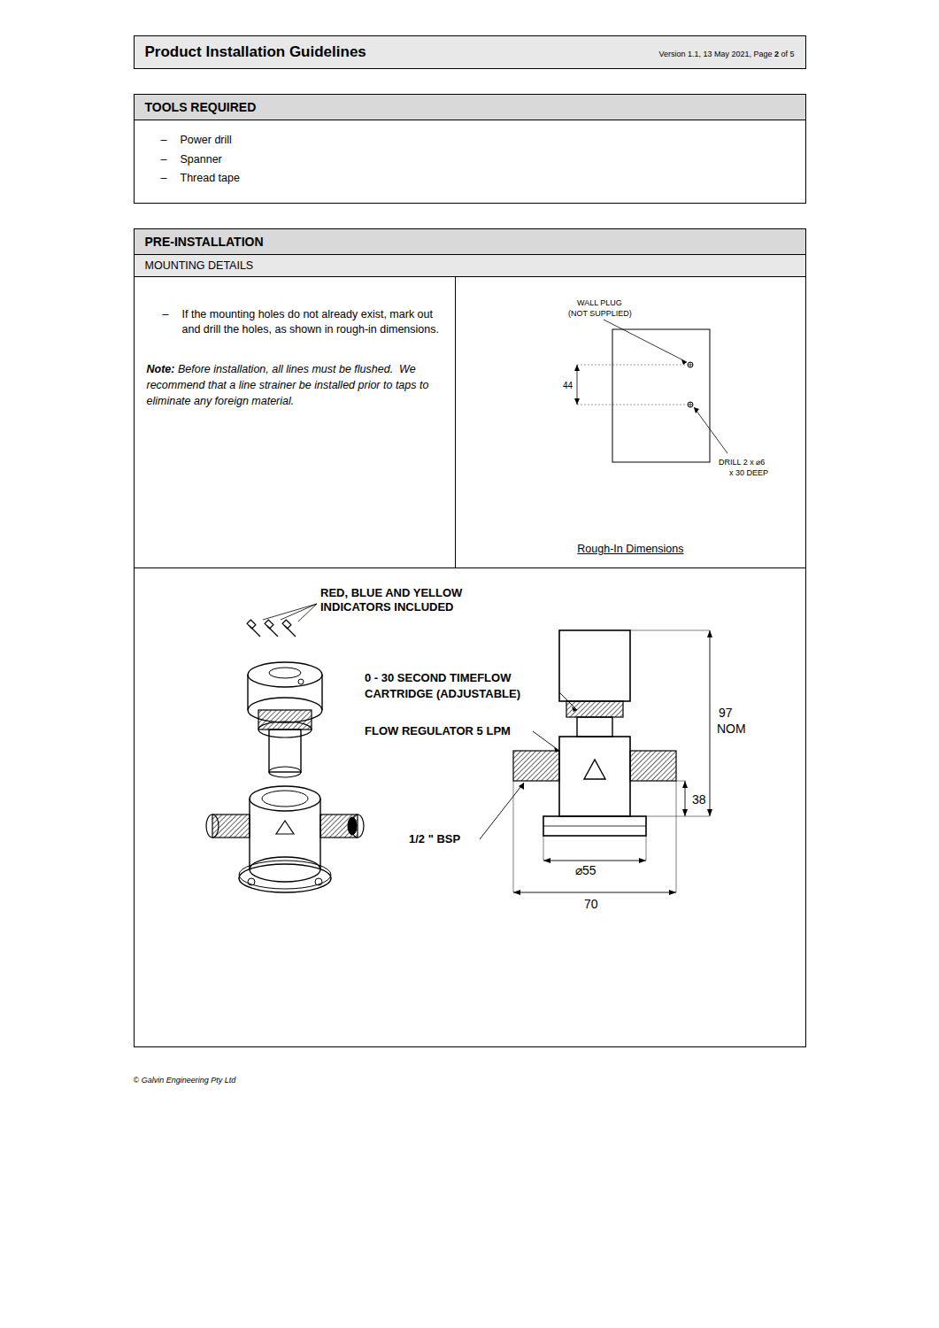Product Installation Guidelines
Version 1.1, 13 May 2021, Page 2 of 5
TOOLS REQUIRED
Power drill
Spanner
Thread tape
PRE-INSTALLATION
MOUNTING DETAILS
If the mounting holes do not already exist, mark out and drill the holes, as shown in rough-in dimensions.
Note: Before installation, all lines must be flushed. We recommend that a line strainer be installed prior to taps to eliminate any foreign material.
WALL PLUG (NOT SUPPLIED) 44 DRILL 2 x ⌀6 x 30 DEEP
Rough-In Dimensions
RED, BLUE AND YELLOW INDICATORS INCLUDED 0 - 30 SECOND TIMEFLOW CARTRIDGE (ADJUSTABLE) FLOW REGULATOR 5 LPM 1/2 " BSP 97 NOM 38 ⌀55 70
© Galvin Engineering Pty Ltd